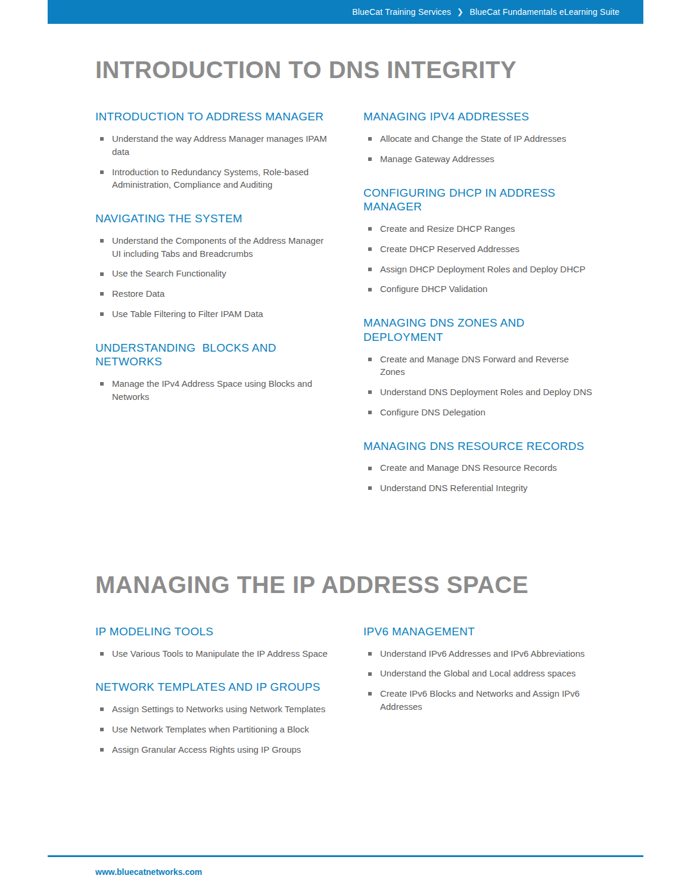BlueCat Training Services ❯ BlueCat Fundamentals eLearning Suite
INTRODUCTION TO DNS INTEGRITY
Introduction to Address Manager
Understand the way Address Manager manages IPAM data
Introduction to Redundancy Systems, Role-based Administration, Compliance and Auditing
Navigating the System
Understand the Components of the Address Manager UI including Tabs and Breadcrumbs
Use the Search Functionality
Restore Data
Use Table Filtering to Filter IPAM Data
Understanding Blocks and Networks
Manage the IPv4 Address Space using Blocks and Networks
Managing IPv4 Addresses
Allocate and Change the State of IP Addresses
Manage Gateway Addresses
Configuring DHCP in Address Manager
Create and Resize DHCP Ranges
Create DHCP Reserved Addresses
Assign DHCP Deployment Roles and Deploy DHCP
Configure DHCP Validation
Managing DNS Zones and Deployment
Create and Manage DNS Forward and Reverse Zones
Understand DNS Deployment Roles and Deploy DNS
Configure DNS Delegation
Managing DNS Resource Records
Create and Manage DNS Resource Records
Understand DNS Referential Integrity
MANAGING THE IP ADDRESS SPACE
IP Modeling Tools
Use Various Tools to Manipulate the IP Address Space
Network Templates and IP Groups
Assign Settings to Networks using Network Templates
Use Network Templates when Partitioning a Block
Assign Granular Access Rights using IP Groups
IPv6 Management
Understand IPv6 Addresses and IPv6 Abbreviations
Understand the Global and Local address spaces
Create IPv6 Blocks and Networks and Assign IPv6 Addresses
www.bluecatnetworks.com